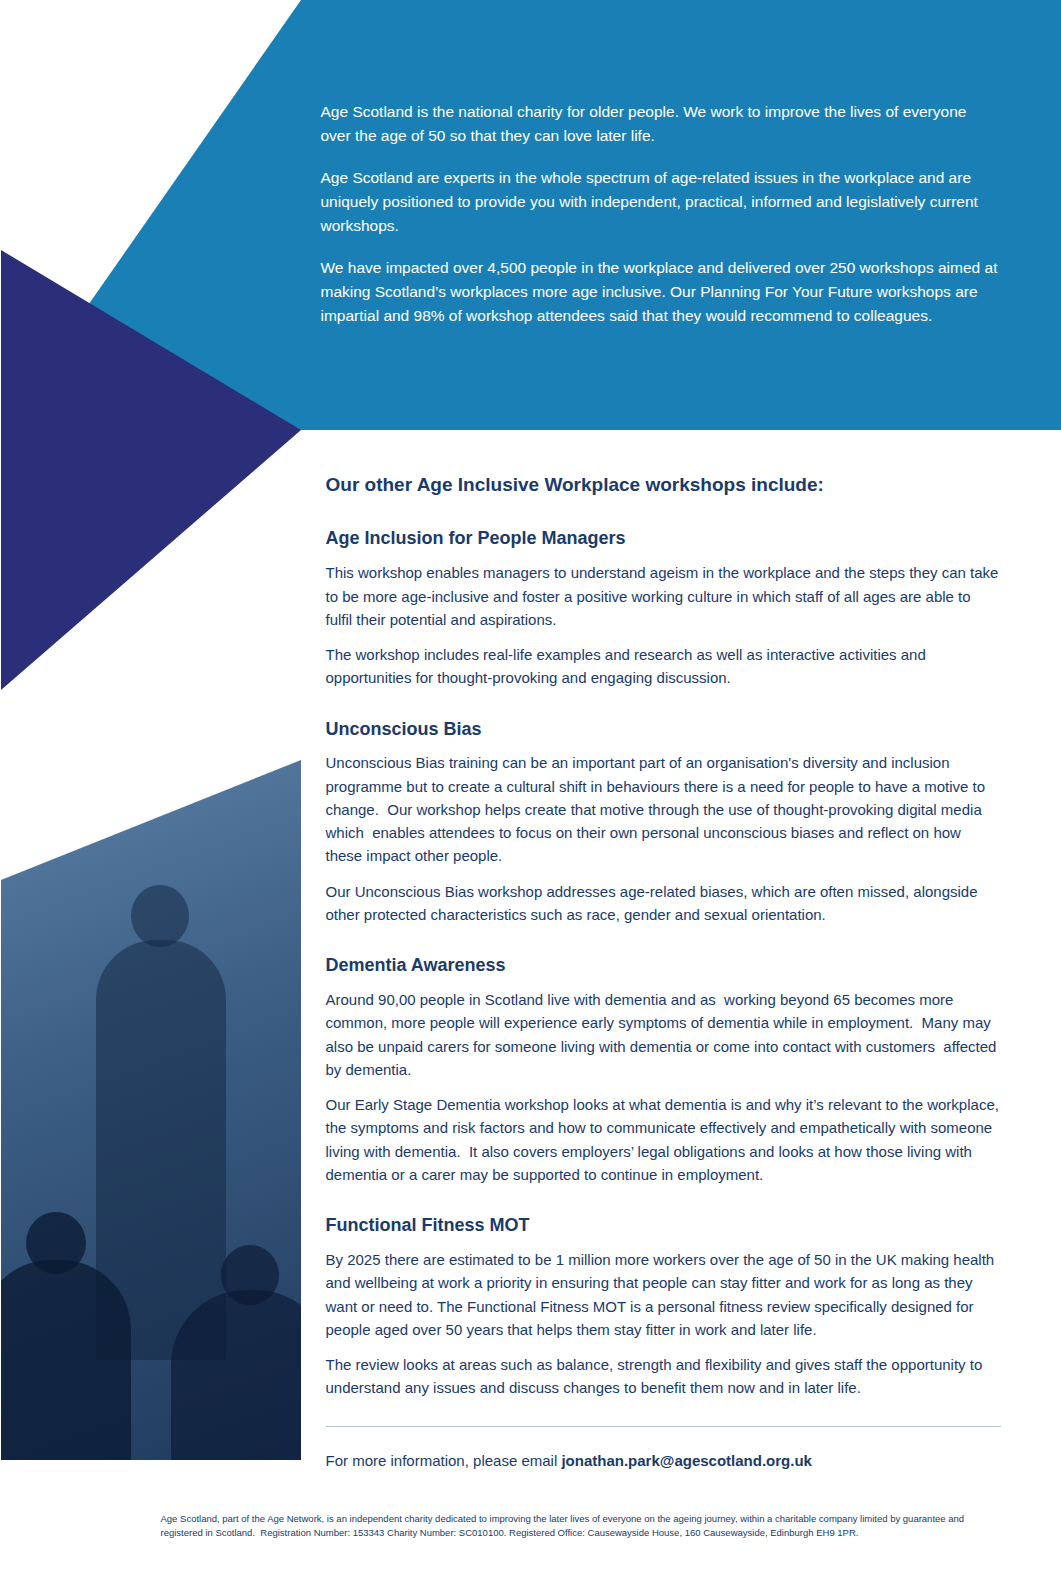Age Scotland is the national charity for older people. We work to improve the lives of everyone over the age of 50 so that they can love later life.
Age Scotland are experts in the whole spectrum of age-related issues in the workplace and are uniquely positioned to provide you with independent, practical, informed and legislatively current workshops.
We have impacted over 4,500 people in the workplace and delivered over 250 workshops aimed at making Scotland’s workplaces more age inclusive. Our Planning For Your Future workshops are impartial and 98% of workshop attendees said that they would recommend to colleagues.
“Every session is delivered in a relaxed and friendly manner with lots of informative insights.”
John, workshop attendee, Glasgow.
Our other Age Inclusive Workplace workshops include:
Age Inclusion for People Managers
This workshop enables managers to understand ageism in the workplace and the steps they can take to be more age-inclusive and foster a positive working culture in which staff of all ages are able to fulfil their potential and aspirations.
The workshop includes real-life examples and research as well as interactive activities and opportunities for thought-provoking and engaging discussion.
Unconscious Bias
Unconscious Bias training can be an important part of an organisation's diversity and inclusion programme but to create a cultural shift in behaviours there is a need for people to have a motive to change. Our workshop helps create that motive through the use of thought-provoking digital media which enables attendees to focus on their own personal unconscious biases and reflect on how these impact other people.
Our Unconscious Bias workshop addresses age-related biases, which are often missed, alongside other protected characteristics such as race, gender and sexual orientation.
Dementia Awareness
Around 90,00 people in Scotland live with dementia and as working beyond 65 becomes more common, more people will experience early symptoms of dementia while in employment. Many may also be unpaid carers for someone living with dementia or come into contact with customers affected by dementia.
Our Early Stage Dementia workshop looks at what dementia is and why it’s relevant to the workplace, the symptoms and risk factors and how to communicate effectively and empathetically with someone living with dementia. It also covers employers’ legal obligations and looks at how those living with dementia or a carer may be supported to continue in employment.
Functional Fitness MOT
By 2025 there are estimated to be 1 million more workers over the age of 50 in the UK making health and wellbeing at work a priority in ensuring that people can stay fitter and work for as long as they want or need to. The Functional Fitness MOT is a personal fitness review specifically designed for people aged over 50 years that helps them stay fitter in work and later life.
The review looks at areas such as balance, strength and flexibility and gives staff the opportunity to understand any issues and discuss changes to benefit them now and in later life.
For more information, please email jonathan.park@agescotland.org.uk
Age Scotland, part of the Age Network, is an independent charity dedicated to improving the later lives of everyone on the ageing journey, within a charitable company limited by guarantee and registered in Scotland. Registration Number: 153343 Charity Number: SC010100. Registered Office: Causewayside House, 160 Causewayside, Edinburgh EH9 1PR.